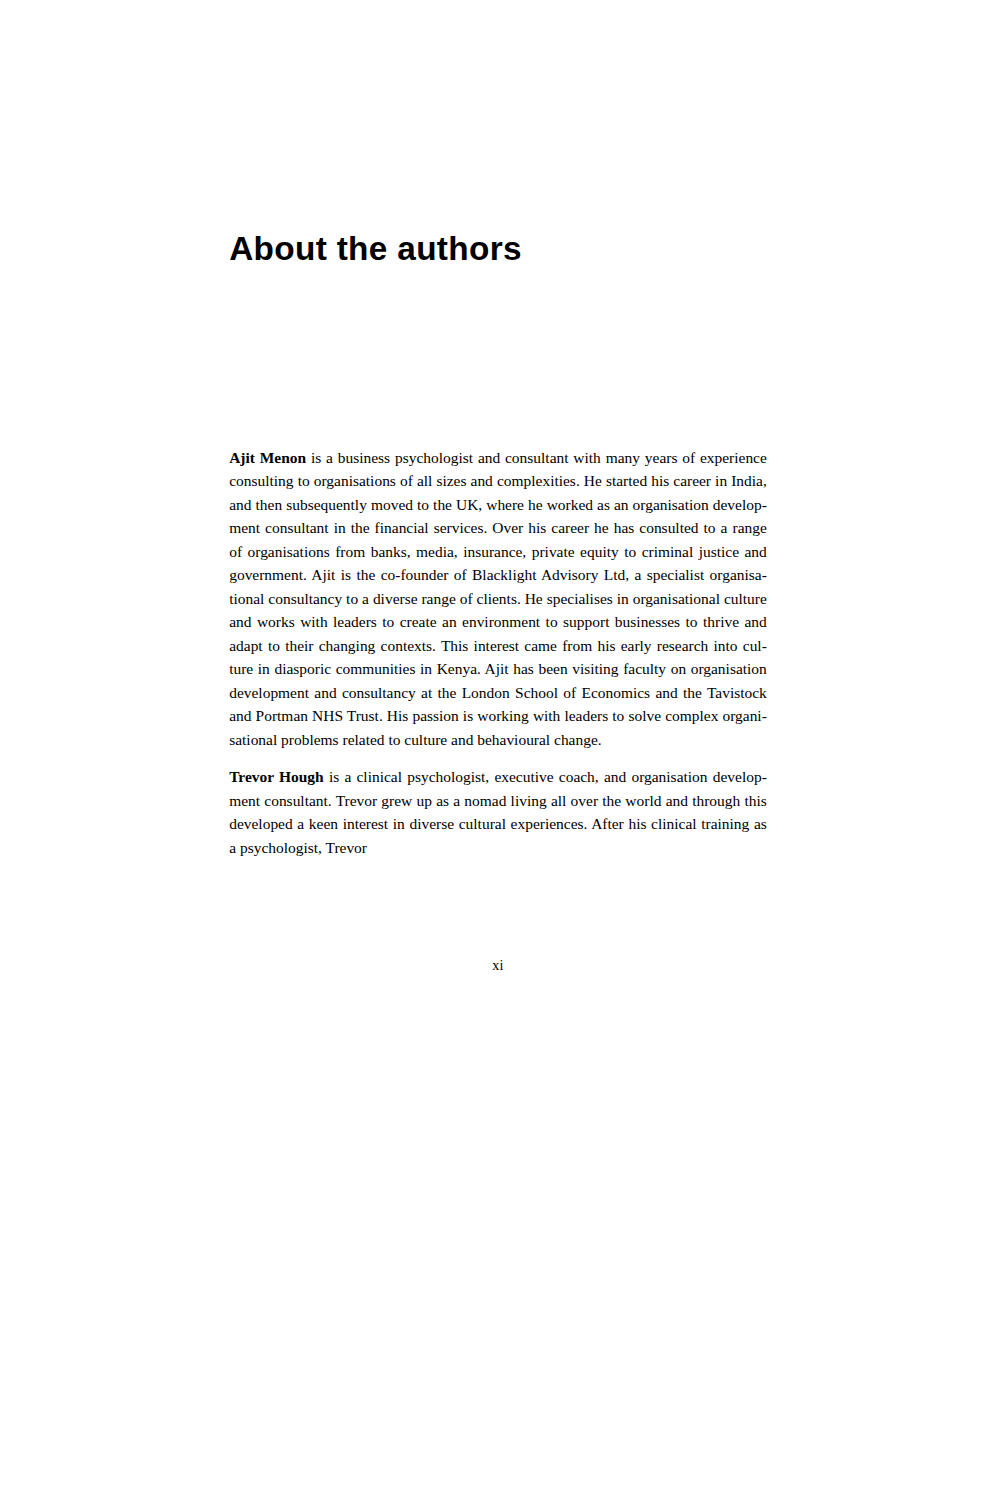About the authors
Ajit Menon is a business psychologist and consultant with many years of experience consulting to organisations of all sizes and complexities. He started his career in India, and then subsequently moved to the UK, where he worked as an organisation development consultant in the financial services. Over his career he has consulted to a range of organisations from banks, media, insurance, private equity to criminal justice and government. Ajit is the co-founder of Blacklight Advisory Ltd, a specialist organisational consultancy to a diverse range of clients. He specialises in organisational culture and works with leaders to create an environment to support businesses to thrive and adapt to their changing contexts. This interest came from his early research into culture in diasporic communities in Kenya. Ajit has been visiting faculty on organisation development and consultancy at the London School of Economics and the Tavistock and Portman NHS Trust. His passion is working with leaders to solve complex organisational problems related to culture and behavioural change.
Trevor Hough is a clinical psychologist, executive coach, and organisation development consultant. Trevor grew up as a nomad living all over the world and through this developed a keen interest in diverse cultural experiences. After his clinical training as a psychologist, Trevor
xi